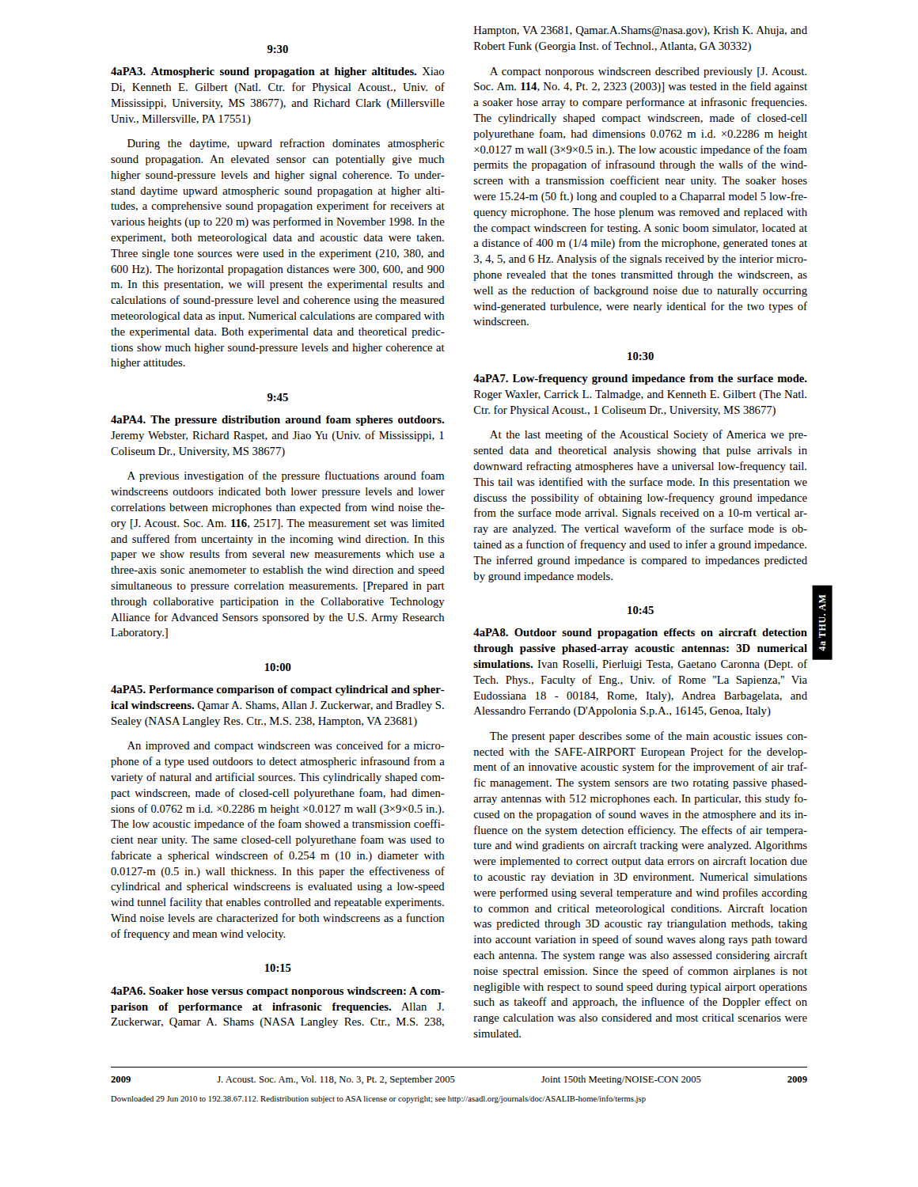4a THU. AM
9:30
4aPA3. Atmospheric sound propagation at higher altitudes. Xiao Di, Kenneth E. Gilbert (Natl. Ctr. for Physical Acoust., Univ. of Mississippi, University, MS 38677), and Richard Clark (Millersville Univ., Millersville, PA 17551)
During the daytime, upward refraction dominates atmospheric sound propagation. An elevated sensor can potentially give much higher sound-pressure levels and higher signal coherence. To understand daytime upward atmospheric sound propagation at higher altitudes, a comprehensive sound propagation experiment for receivers at various heights (up to 220 m) was performed in November 1998. In the experiment, both meteorological data and acoustic data were taken. Three single tone sources were used in the experiment (210, 380, and 600 Hz). The horizontal propagation distances were 300, 600, and 900 m. In this presentation, we will present the experimental results and calculations of sound-pressure level and coherence using the measured meteorological data as input. Numerical calculations are compared with the experimental data. Both experimental data and theoretical predictions show much higher sound-pressure levels and higher coherence at higher attitudes.
9:45
4aPA4. The pressure distribution around foam spheres outdoors. Jeremy Webster, Richard Raspet, and Jiao Yu (Univ. of Mississippi, 1 Coliseum Dr., University, MS 38677)
A previous investigation of the pressure fluctuations around foam windscreens outdoors indicated both lower pressure levels and lower correlations between microphones than expected from wind noise theory [J. Acoust. Soc. Am. 116, 2517]. The measurement set was limited and suffered from uncertainty in the incoming wind direction. In this paper we show results from several new measurements which use a three-axis sonic anemometer to establish the wind direction and speed simultaneous to pressure correlation measurements. [Prepared in part through collaborative participation in the Collaborative Technology Alliance for Advanced Sensors sponsored by the U.S. Army Research Laboratory.]
10:00
4aPA5. Performance comparison of compact cylindrical and spherical windscreens. Qamar A. Shams, Allan J. Zuckerwar, and Bradley S. Sealey (NASA Langley Res. Ctr., M.S. 238, Hampton, VA 23681)
An improved and compact windscreen was conceived for a microphone of a type used outdoors to detect atmospheric infrasound from a variety of natural and artificial sources. This cylindrically shaped compact windscreen, made of closed-cell polyurethane foam, had dimensions of 0.0762 m i.d. ×0.2286 m height ×0.0127 m wall (3×9×0.5 in.). The low acoustic impedance of the foam showed a transmission coefficient near unity. The same closed-cell polyurethane foam was used to fabricate a spherical windscreen of 0.254 m (10 in.) diameter with 0.0127-m (0.5 in.) wall thickness. In this paper the effectiveness of cylindrical and spherical windscreens is evaluated using a low-speed wind tunnel facility that enables controlled and repeatable experiments. Wind noise levels are characterized for both windscreens as a function of frequency and mean wind velocity.
10:15
4aPA6. Soaker hose versus compact nonporous windscreen: A comparison of performance at infrasonic frequencies. Allan J. Zuckerwar, Qamar A. Shams (NASA Langley Res. Ctr., M.S. 238, Hampton, VA 23681, Qamar.A.Shams@nasa.gov), Krish K. Ahuja, and Robert Funk (Georgia Inst. of Technol., Atlanta, GA 30332)
A compact nonporous windscreen described previously [J. Acoust. Soc. Am. 114, No. 4, Pt. 2, 2323 (2003)] was tested in the field against a soaker hose array to compare performance at infrasonic frequencies. The cylindrically shaped compact windscreen, made of closed-cell polyurethane foam, had dimensions 0.0762 m i.d. ×0.2286 m height ×0.0127 m wall (3×9×0.5 in.). The low acoustic impedance of the foam permits the propagation of infrasound through the walls of the windscreen with a transmission coefficient near unity. The soaker hoses were 15.24-m (50 ft.) long and coupled to a Chaparral model 5 low-frequency microphone. The hose plenum was removed and replaced with the compact windscreen for testing. A sonic boom simulator, located at a distance of 400 m (1/4 mile) from the microphone, generated tones at 3, 4, 5, and 6 Hz. Analysis of the signals received by the interior microphone revealed that the tones transmitted through the windscreen, as well as the reduction of background noise due to naturally occurring wind-generated turbulence, were nearly identical for the two types of windscreen.
10:30
4aPA7. Low-frequency ground impedance from the surface mode. Roger Waxler, Carrick L. Talmadge, and Kenneth E. Gilbert (The Natl. Ctr. for Physical Acoust., 1 Coliseum Dr., University, MS 38677)
At the last meeting of the Acoustical Society of America we presented data and theoretical analysis showing that pulse arrivals in downward refracting atmospheres have a universal low-frequency tail. This tail was identified with the surface mode. In this presentation we discuss the possibility of obtaining low-frequency ground impedance from the surface mode arrival. Signals received on a 10-m vertical array are analyzed. The vertical waveform of the surface mode is obtained as a function of frequency and used to infer a ground impedance. The inferred ground impedance is compared to impedances predicted by ground impedance models.
10:45
4aPA8. Outdoor sound propagation effects on aircraft detection through passive phased-array acoustic antennas: 3D numerical simulations. Ivan Roselli, Pierluigi Testa, Gaetano Caronna (Dept. of Tech. Phys., Faculty of Eng., Univ. of Rome ''La Sapienza,'' Via Eudossiana 18 - 00184, Rome, Italy), Andrea Barbagelata, and Alessandro Ferrando (D'Appolonia S.p.A., 16145, Genoa, Italy)
The present paper describes some of the main acoustic issues connected with the SAFE-AIRPORT European Project for the development of an innovative acoustic system for the improvement of air traffic management. The system sensors are two rotating passive phased-array antennas with 512 microphones each. In particular, this study focused on the propagation of sound waves in the atmosphere and its influence on the system detection efficiency. The effects of air temperature and wind gradients on aircraft tracking were analyzed. Algorithms were implemented to correct output data errors on aircraft location due to acoustic ray deviation in 3D environment. Numerical simulations were performed using several temperature and wind profiles according to common and critical meteorological conditions. Aircraft location was predicted through 3D acoustic ray triangulation methods, taking into account variation in speed of sound waves along rays path toward each antenna. The system range was also assessed considering aircraft noise spectral emission. Since the speed of common airplanes is not negligible with respect to sound speed during typical airport operations such as takeoff and approach, the influence of the Doppler effect on range calculation was also considered and most critical scenarios were simulated.
2009 J. Acoust. Soc. Am., Vol. 118, No. 3, Pt. 2, September 2005 Joint 150th Meeting/NOISE-CON 2005 2009
Downloaded 29 Jun 2010 to 192.38.67.112. Redistribution subject to ASA license or copyright; see http://asadl.org/journals/doc/ASALIB-home/info/terms.jsp